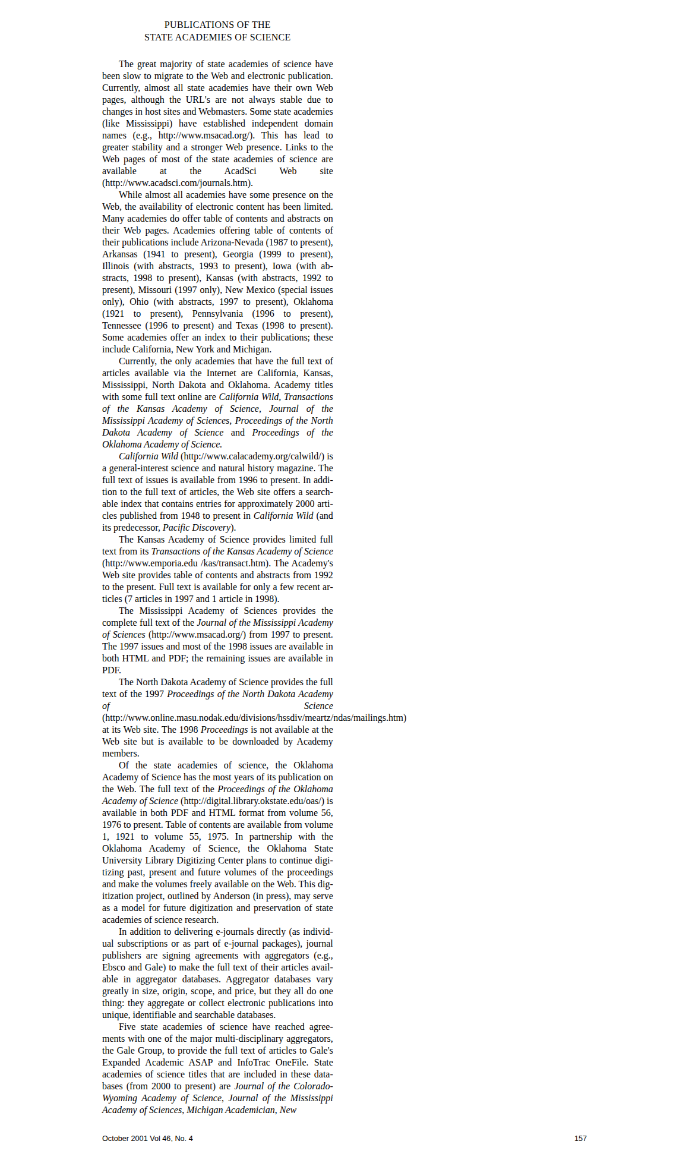Publications of the
State Academies of Science
The great majority of state academies of science have been slow to migrate to the Web and electronic publication. Currently, almost all state academies have their own Web pages, although the URL's are not always stable due to changes in host sites and Webmasters. Some state academies (like Mississippi) have established independent domain names (e.g., http://www.msacad.org/). This has lead to greater stability and a stronger Web presence. Links to the Web pages of most of the state academies of science are available at the AcadSci Web site (http://www.acadsci.com/journals.htm).
While almost all academies have some presence on the Web, the availability of electronic content has been limited. Many academies do offer table of contents and abstracts on their Web pages. Academies offering table of contents of their publications include Arizona-Nevada (1987 to present), Arkansas (1941 to present), Georgia (1999 to present), Illinois (with abstracts, 1993 to present), Iowa (with abstracts, 1998 to present), Kansas (with abstracts, 1992 to present), Missouri (1997 only), New Mexico (special issues only), Ohio (with abstracts, 1997 to present), Oklahoma (1921 to present), Pennsylvania (1996 to present), Tennessee (1996 to present) and Texas (1998 to present). Some academies offer an index to their publications; these include California, New York and Michigan.
Currently, the only academies that have the full text of articles available via the Internet are California, Kansas, Mississippi, North Dakota and Oklahoma. Academy titles with some full text online are California Wild, Transactions of the Kansas Academy of Science, Journal of the Mississippi Academy of Sciences, Proceedings of the North Dakota Academy of Science and Proceedings of the Oklahoma Academy of Science.
California Wild (http://www.calacademy.org/calwild/) is a general-interest science and natural history magazine. The full text of issues is available from 1996 to present. In addition to the full text of articles, the Web site offers a searchable index that contains entries for approximately 2000 articles published from 1948 to present in California Wild (and its predecessor, Pacific Discovery).
The Kansas Academy of Science provides limited full text from its Transactions of the Kansas Academy of Science (http://www.emporia.edu /kas/transact.htm). The Academy's Web site provides table of contents and abstracts from 1992 to the present. Full text is available for only a few recent articles (7 articles in 1997 and 1 article in 1998).
The Mississippi Academy of Sciences provides the complete full text of the Journal of the Mississippi Academy of Sciences (http://www.msacad.org/) from 1997 to present. The 1997 issues and most of the 1998 issues are available in both HTML and PDF; the remaining issues are available in PDF.
The North Dakota Academy of Science provides the full text of the 1997 Proceedings of the North Dakota Academy of Science (http://www.online.masu.nodak.edu/divisions/hssdiv/meartz/ndas/mailings.htm) at its Web site. The 1998 Proceedings is not available at the Web site but is available to be downloaded by Academy members.
Of the state academies of science, the Oklahoma Academy of Science has the most years of its publication on the Web. The full text of the Proceedings of the Oklahoma Academy of Science (http://digital.library.okstate.edu/oas/) is available in both PDF and HTML format from volume 56, 1976 to present. Table of contents are available from volume 1, 1921 to volume 55, 1975. In partnership with the Oklahoma Academy of Science, the Oklahoma State University Library Digitizing Center plans to continue digitizing past, present and future volumes of the proceedings and make the volumes freely available on the Web. This digitization project, outlined by Anderson (in press), may serve as a model for future digitization and preservation of state academies of science research.
In addition to delivering e-journals directly (as individual subscriptions or as part of e-journal packages), journal publishers are signing agreements with aggregators (e.g., Ebsco and Gale) to make the full text of their articles available in aggregator databases. Aggregator databases vary greatly in size, origin, scope, and price, but they all do one thing: they aggregate or collect electronic publications into unique, identifiable and searchable databases.
Five state academies of science have reached agreements with one of the major multi-disciplinary aggregators, the Gale Group, to provide the full text of articles to Gale's Expanded Academic ASAP and InfoTrac OneFile. State academies of science titles that are included in these databases (from 2000 to present) are Journal of the Colorado-Wyoming Academy of Science, Journal of the Mississippi Academy of Sciences, Michigan Academician, New
October 2001 Vol 46, No. 4 157